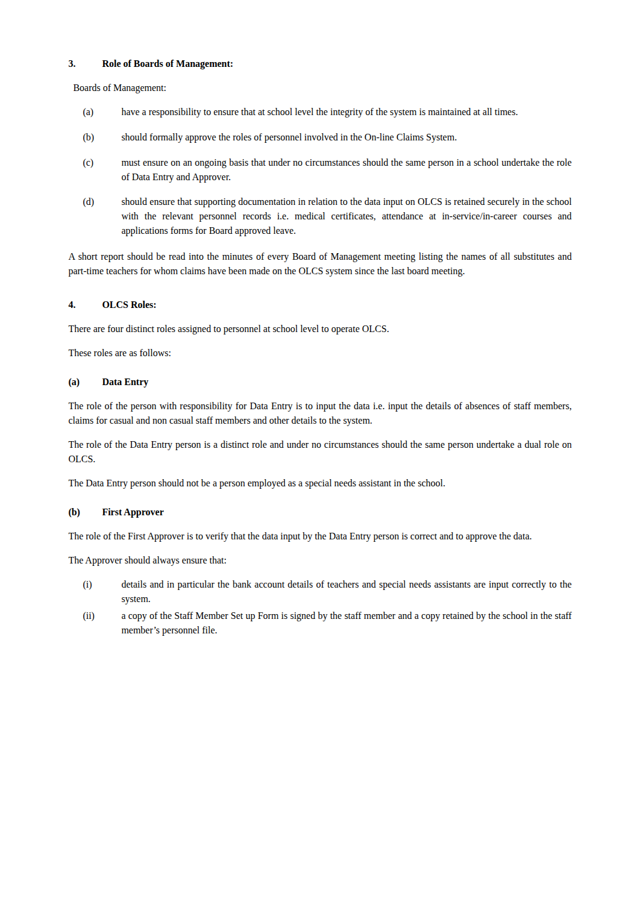3. Role of Boards of Management:
Boards of Management:
(a) have a responsibility to ensure that at school level the integrity of the system is maintained at all times.
(b) should formally approve the roles of personnel involved in the On-line Claims System.
(c) must ensure on an ongoing basis that under no circumstances should the same person in a school undertake the role of Data Entry and Approver.
(d) should ensure that supporting documentation in relation to the data input on OLCS is retained securely in the school with the relevant personnel records i.e. medical certificates, attendance at in-service/in-career courses and applications forms for Board approved leave.
A short report should be read into the minutes of every Board of Management meeting listing the names of all substitutes and part-time teachers for whom claims have been made on the OLCS system since the last board meeting.
4. OLCS Roles:
There are four distinct roles assigned to personnel at school level to operate OLCS.
These roles are as follows:
(a) Data Entry
The role of the person with responsibility for Data Entry is to input the data i.e. input the details of absences of staff members, claims for casual and non casual staff members and other details to the system.
The role of the Data Entry person is a distinct role and under no circumstances should the same person undertake a dual role on OLCS.
The Data Entry person should not be a person employed as a special needs assistant in the school.
(b) First Approver
The role of the First Approver is to verify that the data input by the Data Entry person is correct and to approve the data.
The Approver should always ensure that:
(i) details and in particular the bank account details of teachers and special needs assistants are input correctly to the system.
(ii) a copy of the Staff Member Set up Form is signed by the staff member and a copy retained by the school in the staff member’s personnel file.